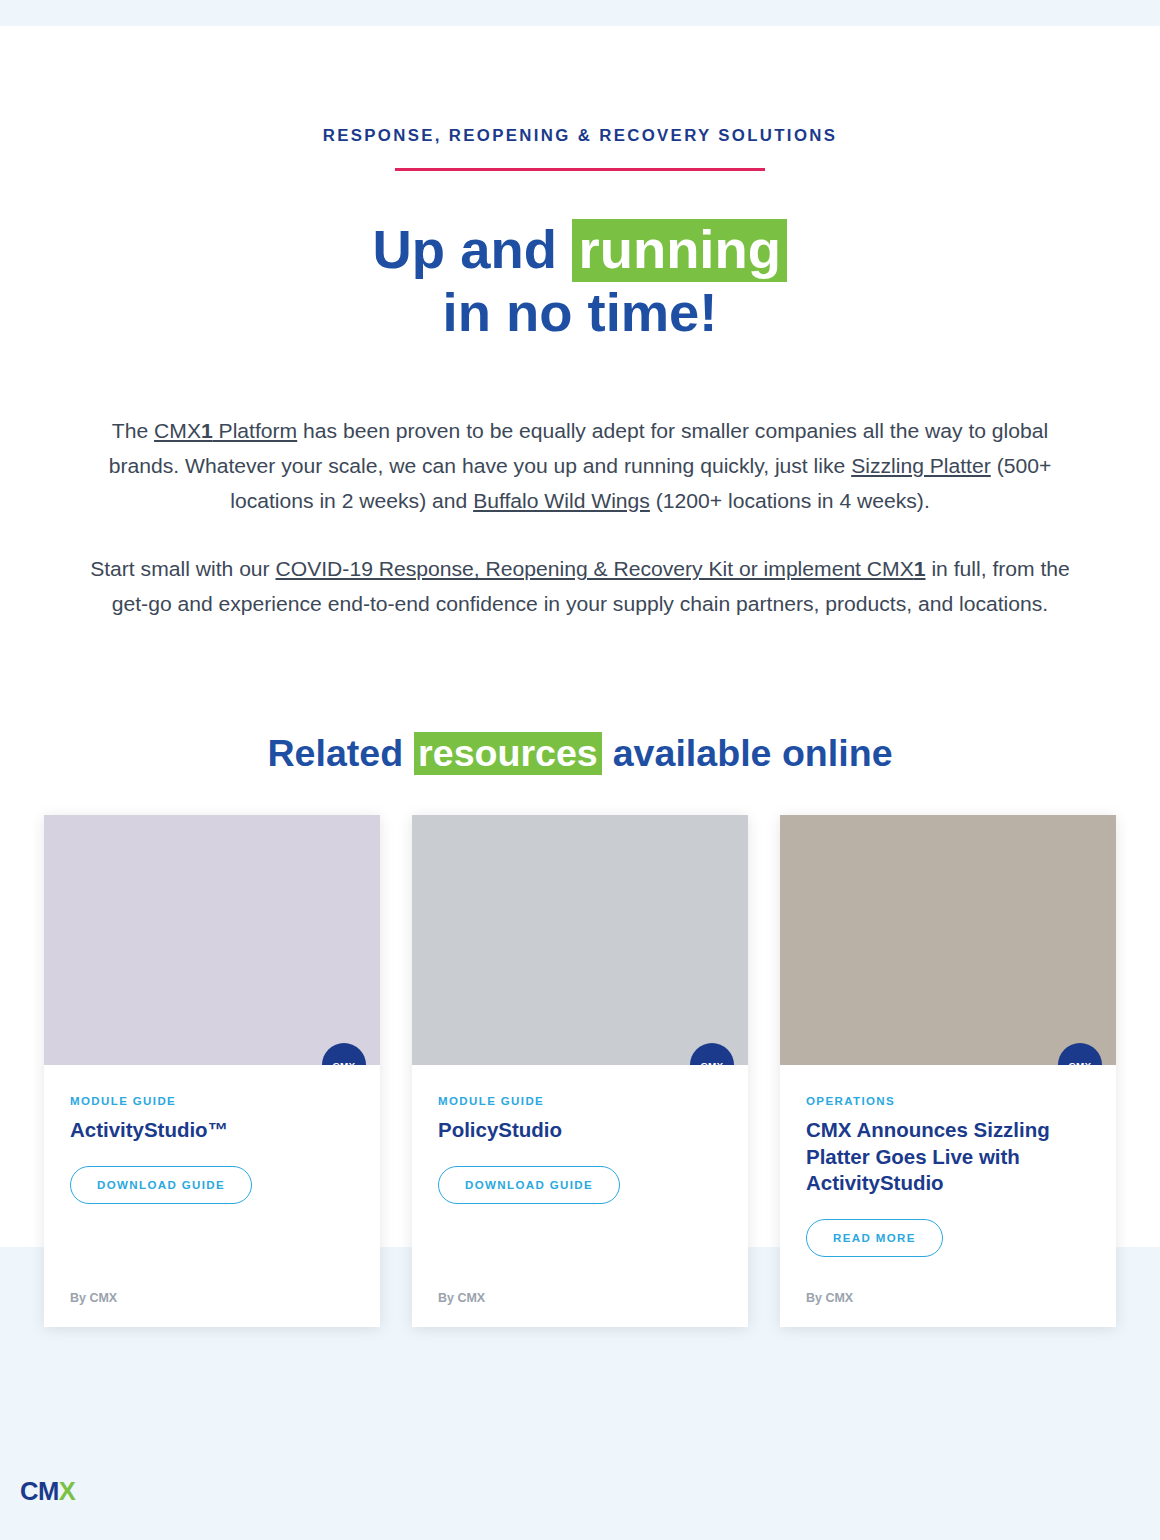Response, Reopening & Recovery Solutions
Up and running
in no time!
The CMX1 Platform has been proven to be equally adept for smaller companies all the way to global brands. Whatever your scale, we can have you up and running quickly, just like Sizzling Platter (500+ locations in 2 weeks) and Buffalo Wild Wings (1200+ locations in 4 weeks).
Start small with our COVID-19 Response, Reopening & Recovery Kit or implement CMX1 in full, from the get-go and experience end-to-end confidence in your supply chain partners, products, and locations.
Related resources available online
CMX
Module Guide
ActivityStudio™
Download Guide
By CMX
CMX
Module Guide
PolicyStudio
Download Guide
By CMX
CMX
Operations
CMX Announces Sizzling Platter Goes Live with ActivityStudio
Read More
By CMX
CMX